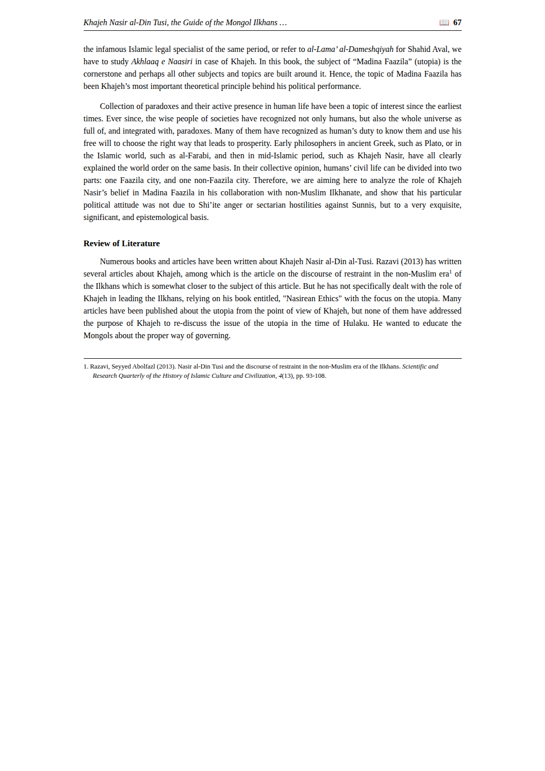Khajeh Nasir al-Din Tusi, the Guide of the Mongol Ilkhans … 67
the infamous Islamic legal specialist of the same period, or refer to al-Lama’ al-Dameshqiyah for Shahid Aval, we have to study Akhlaaq e Naasiri in case of Khajeh. In this book, the subject of “Madina Faazila” (utopia) is the cornerstone and perhaps all other subjects and topics are built around it. Hence, the topic of Madina Faazila has been Khajeh’s most important theoretical principle behind his political performance.
Collection of paradoxes and their active presence in human life have been a topic of interest since the earliest times. Ever since, the wise people of societies have recognized not only humans, but also the whole universe as full of, and integrated with, paradoxes. Many of them have recognized as human’s duty to know them and use his free will to choose the right way that leads to prosperity. Early philosophers in ancient Greek, such as Plato, or in the Islamic world, such as al-Farabi, and then in mid-Islamic period, such as Khajeh Nasir, have all clearly explained the world order on the same basis. In their collective opinion, humans’ civil life can be divided into two parts: one Faazila city, and one non-Faazila city. Therefore, we are aiming here to analyze the role of Khajeh Nasir’s belief in Madina Faazila in his collaboration with non-Muslim Ilkhanate, and show that his particular political attitude was not due to Shi’ite anger or sectarian hostilities against Sunnis, but to a very exquisite, significant, and epistemological basis.
Review of Literature
Numerous books and articles have been written about Khajeh Nasir al-Din al-Tusi. Razavi (2013) has written several articles about Khajeh, among which is the article on the discourse of restraint in the non-Muslim era1 of the Ilkhans which is somewhat closer to the subject of this article. But he has not specifically dealt with the role of Khajeh in leading the Ilkhans, relying on his book entitled, "Nasirean Ethics" with the focus on the utopia. Many articles have been published about the utopia from the point of view of Khajeh, but none of them have addressed the purpose of Khajeh to re-discuss the issue of the utopia in the time of Hulaku. He wanted to educate the Mongols about the proper way of governing.
1. Razavi, Seyyed Abolfazl (2013). Nasir al-Din Tusi and the discourse of restraint in the non-Muslim era of the Ilkhans. Scientific and Research Quarterly of the History of Islamic Culture and Civilization, 4(13), pp. 93-108.